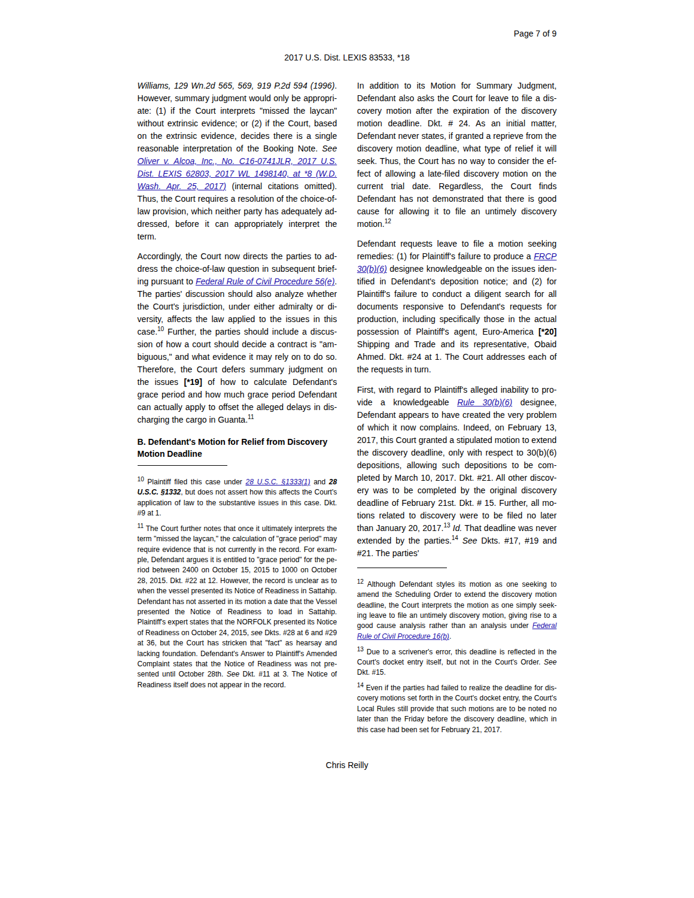Page 7 of 9
2017 U.S. Dist. LEXIS 83533, *18
Williams, 129 Wn.2d 565, 569, 919 P.2d 594 (1996). However, summary judgment would only be appropriate: (1) if the Court interprets "missed the laycan" without extrinsic evidence; or (2) if the Court, based on the extrinsic evidence, decides there is a single reasonable interpretation of the Booking Note. See Oliver v. Alcoa, Inc., No. C16-0741JLR, 2017 U.S. Dist. LEXIS 62803, 2017 WL 1498140, at *8 (W.D. Wash. Apr. 25, 2017) (internal citations omitted). Thus, the Court requires a resolution of the choice-of-law provision, which neither party has adequately addressed, before it can appropriately interpret the term.
Accordingly, the Court now directs the parties to address the choice-of-law question in subsequent briefing pursuant to Federal Rule of Civil Procedure 56(e). The parties' discussion should also analyze whether the Court's jurisdiction, under either admiralty or diversity, affects the law applied to the issues in this case.10 Further, the parties should include a discussion of how a court should decide a contract is "ambiguous," and what evidence it may rely on to do so. Therefore, the Court defers summary judgment on the issues [*19] of how to calculate Defendant's grace period and how much grace period Defendant can actually apply to offset the alleged delays in discharging the cargo in Guanta.11
B. Defendant's Motion for Relief from Discovery Motion Deadline
10 Plaintiff filed this case under 28 U.S.C. §1333(1) and 28 U.S.C. §1332, but does not assert how this affects the Court's application of law to the substantive issues in this case. Dkt. #9 at 1.
11 The Court further notes that once it ultimately interprets the term "missed the laycan," the calculation of "grace period" may require evidence that is not currently in the record. For example, Defendant argues it is entitled to "grace period" for the period between 2400 on October 15, 2015 to 1000 on October 28, 2015. Dkt. #22 at 12. However, the record is unclear as to when the vessel presented its Notice of Readiness in Sattahip. Defendant has not asserted in its motion a date that the Vessel presented the Notice of Readiness to load in Sattahip. Plaintiff's expert states that the NORFOLK presented its Notice of Readiness on October 24, 2015, see Dkts. #28 at 6 and #29 at 36, but the Court has stricken that "fact" as hearsay and lacking foundation. Defendant's Answer to Plaintiff's Amended Complaint states that the Notice of Readiness was not presented until October 28th. See Dkt. #11 at 3. The Notice of Readiness itself does not appear in the record.
In addition to its Motion for Summary Judgment, Defendant also asks the Court for leave to file a discovery motion after the expiration of the discovery motion deadline. Dkt. # 24. As an initial matter, Defendant never states, if granted a reprieve from the discovery motion deadline, what type of relief it will seek. Thus, the Court has no way to consider the effect of allowing a late-filed discovery motion on the current trial date. Regardless, the Court finds Defendant has not demonstrated that there is good cause for allowing it to file an untimely discovery motion.12
Defendant requests leave to file a motion seeking remedies: (1) for Plaintiff's failure to produce a FRCP 30(b)(6) designee knowledgeable on the issues identified in Defendant's deposition notice; and (2) for Plaintiff's failure to conduct a diligent search for all documents responsive to Defendant's requests for production, including specifically those in the actual possession of Plaintiff's agent, Euro-America [*20] Shipping and Trade and its representative, Obaid Ahmed. Dkt. #24 at 1. The Court addresses each of the requests in turn.
First, with regard to Plaintiff's alleged inability to provide a knowledgeable Rule 30(b)(6) designee, Defendant appears to have created the very problem of which it now complains. Indeed, on February 13, 2017, this Court granted a stipulated motion to extend the discovery deadline, only with respect to 30(b)(6) depositions, allowing such depositions to be completed by March 10, 2017. Dkt. #21. All other discovery was to be completed by the original discovery deadline of February 21st. Dkt. # 15. Further, all motions related to discovery were to be filed no later than January 20, 2017.13 Id. That deadline was never extended by the parties.14 See Dkts. #17, #19 and #21. The parties'
12 Although Defendant styles its motion as one seeking to amend the Scheduling Order to extend the discovery motion deadline, the Court interprets the motion as one simply seeking leave to file an untimely discovery motion, giving rise to a good cause analysis rather than an analysis under Federal Rule of Civil Procedure 16(b).
13 Due to a scrivener's error, this deadline is reflected in the Court's docket entry itself, but not in the Court's Order. See Dkt. #15.
14 Even if the parties had failed to realize the deadline for discovery motions set forth in the Court's docket entry, the Court's Local Rules still provide that such motions are to be noted no later than the Friday before the discovery deadline, which in this case had been set for February 21, 2017.
Chris Reilly